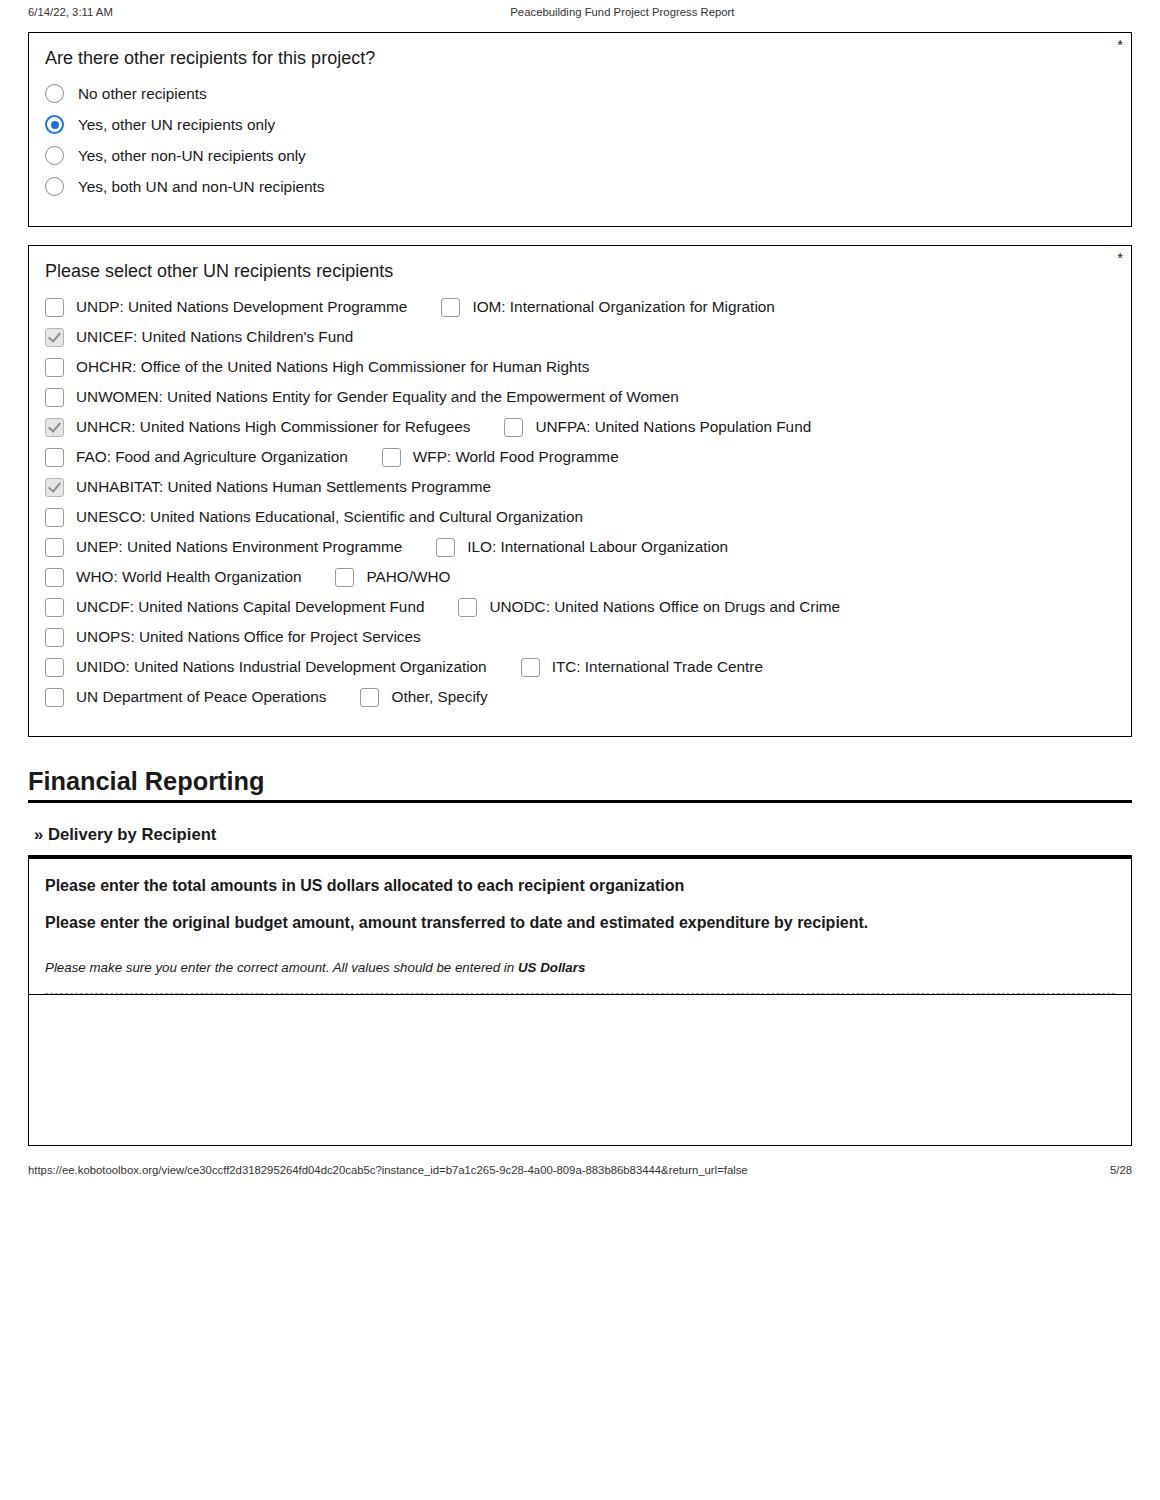6/14/22, 3:11 AM Peacebuilding Fund Project Progress Report
*
Are there other recipients for this project?
No other recipients
Yes, other UN recipients only
Yes, other non-UN recipients only
Yes, both UN and non-UN recipients
*
Please select other UN recipients recipients
UNDP: United Nations Development Programme IOM: International Organization for Migration
UNICEF: United Nations Children's Fund
OHCHR: Office of the United Nations High Commissioner for Human Rights
UNWOMEN: United Nations Entity for Gender Equality and the Empowerment of Women
UNHCR: United Nations High Commissioner for Refugees UNFPA: United Nations Population Fund
FAO: Food and Agriculture Organization WFP: World Food Programme
UNHABITAT: United Nations Human Settlements Programme
UNESCO: United Nations Educational, Scientific and Cultural Organization
UNEP: United Nations Environment Programme ILO: International Labour Organization
WHO: World Health Organization PAHO/WHO
UNCDF: United Nations Capital Development Fund UNODC: United Nations Office on Drugs and Crime
UNOPS: United Nations Office for Project Services
UNIDO: United Nations Industrial Development Organization ITC: International Trade Centre
UN Department of Peace Operations Other, Specify
Financial Reporting
» Delivery by Recipient
Please enter the total amounts in US dollars allocated to each recipient organization
Please enter the original budget amount, amount transferred to date and estimated expenditure by recipient.
Please make sure you enter the correct amount. All values should be entered in US Dollars
https://ee.kobotoolbox.org/view/ce30ccff2d318295264fd04dc20cab5c?instance_id=b7a1c265-9c28-4a00-809a-883b86b83444&return_url=false 5/28